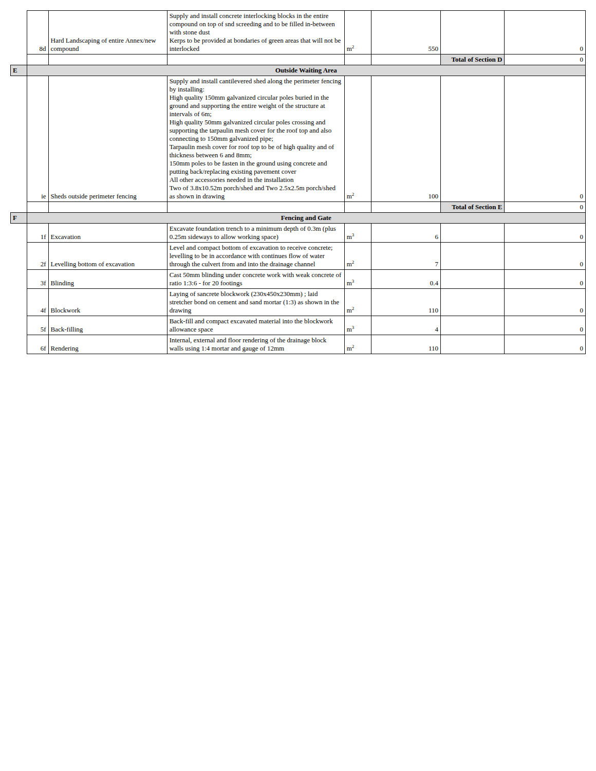| | 8d | Hard Landscaping of entire Annex/new compound | Supply and install concrete interlocking blocks in the entire compound on top of snd screeding and to be filled in-between with stone dust Kerps to be provided at bondaries of green areas that will not be interlocked | m 2 | 550 | | 0 |
| | | | | | | Total of Section D | 0 |
| E | Outside Waiting Area |
| | ie | Sheds outside perimeter fencing | Supply and install cantilevered shed along the perimeter fencing by installing: High quality 150mm galvanized circular poles buried in the ground and supporting the entire weight of the structure at intervals of 6m; High quality 50mm galvanized circular poles crossing and supporting the tarpaulin mesh cover for the roof top and also connecting to 150mm galvanized pipe; Tarpaulin mesh cover for roof top to be of high quality and of thickness between 6 and 8mm; 150mm poles to be fasten in the ground using concrete and putting back/replacing existing pavement cover All other accessories needed in the installation Two of 3.8x10.52m porch/shed and Two 2.5x2.5m porch/shed as shown in drawing | m 2 | 100 | | 0 |
| | | | | | | Total of Section E | 0 |
| F | Fencing and Gate |
| | 1f | Excavation | Excavate foundation trench to a minimum depth of 0.3m (plus 0.25m sideways to allow working space) | m 3 | 6 | | 0 |
| | 2f | Levelling bottom of excavation | Level and compact bottom of excavation to receive concrete; levelling to be in accordance with continues flow of water through the culvert from and into the drainage channel | m 2 | 7 | | 0 |
| | 3f | Blinding | Cast 50mm blinding under concrete work with weak concrete of ratio 1:3:6 - for 20 footings | m 3 | 0.4 | | 0 |
| | 4f | Blockwork | Laying of sancrete blockwork (230x450x230mm) ; laid stretcher bond on cement and sand mortar (1:3) as shown in the drawing | m 2 | 110 | | 0 |
| | 5f | Back-filling | Back-fill and compact excavated material into the blockwork allowance space | m 3 | 4 | | 0 |
| | 6f | Rendering | Internal, external and floor rendering of the drainage block walls using 1:4 mortar and gauge of 12mm | m 2 | 110 | | 0 |